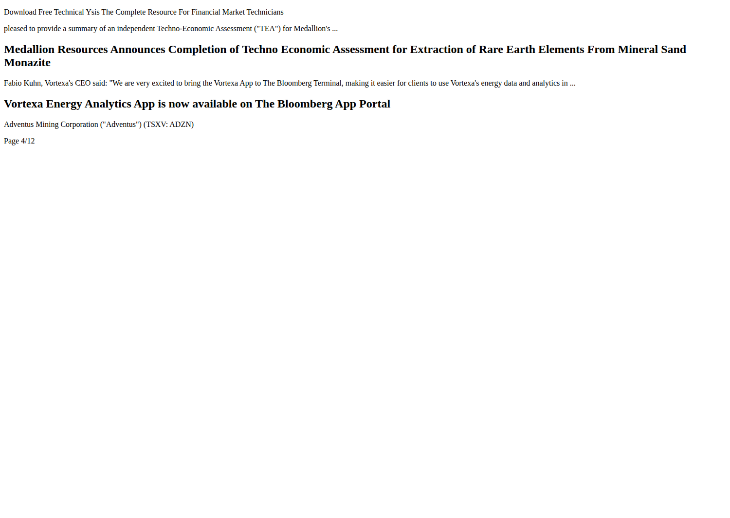Download Free Technical Ysis The Complete Resource For Financial Market Technicians
pleased to provide a summary of an independent Techno-Economic Assessment ("TEA") for Medallion's ...
Medallion Resources Announces Completion of Techno Economic Assessment for Extraction of Rare Earth Elements From Mineral Sand Monazite
Fabio Kuhn, Vortexa's CEO said: "We are very excited to bring the Vortexa App to The Bloomberg Terminal, making it easier for clients to use Vortexa's energy data and analytics in ...
Vortexa Energy Analytics App is now available on The Bloomberg App Portal
Adventus Mining Corporation ("Adventus") (TSXV: ADZN)
Page 4/12